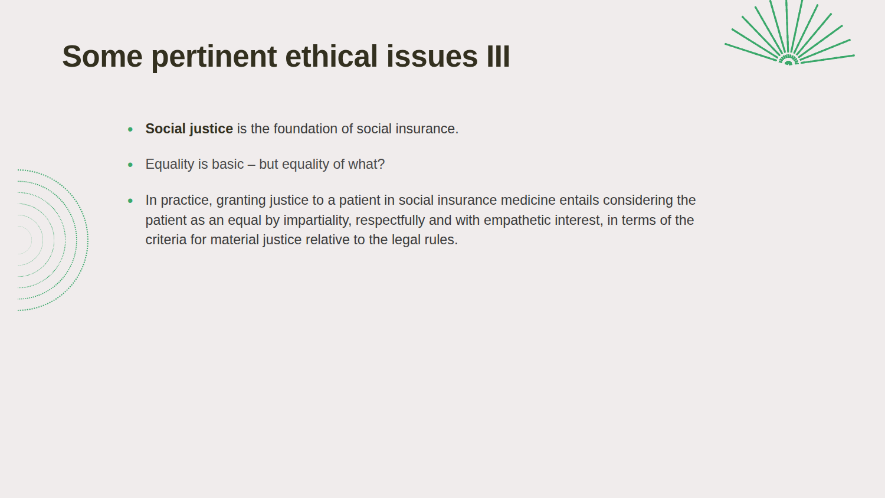Some pertinent ethical issues III
Social justice is the foundation of social insurance.
Equality is basic – but equality of what?
In practice, granting justice to a patient in social insurance medicine entails considering the patient as an equal by impartiality, respectfully and with empathetic interest, in terms of the criteria for material justice relative to the legal rules.